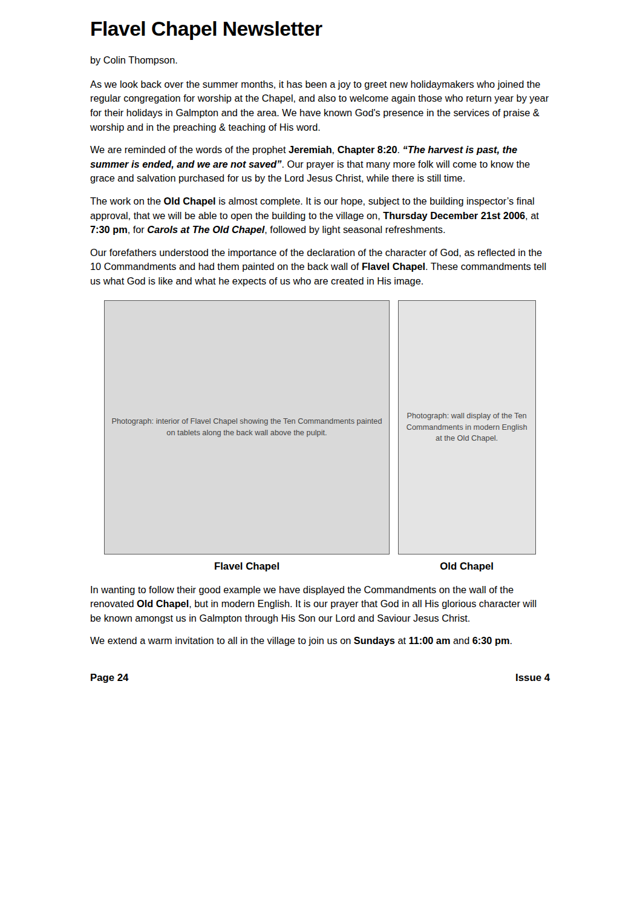Flavel Chapel Newsletter
by Colin Thompson.
As we look back over the summer months, it has been a joy to greet new holidaymakers who joined the regular congregation for worship at the Chapel, and also to welcome again those who return year by year for their holidays in Galmpton and the area. We have known God's presence in the services of praise & worship and in the preaching & teaching of His word.
We are reminded of the words of the prophet Jeremiah, Chapter 8:20. “The harvest is past, the summer is ended, and we are not saved”. Our prayer is that many more folk will come to know the grace and salvation purchased for us by the Lord Jesus Christ, while there is still time.
The work on the Old Chapel is almost complete. It is our hope, subject to the building inspector’s final approval, that we will be able to open the building to the village on, Thursday December 21st 2006, at 7:30 pm, for Carols at The Old Chapel, followed by light seasonal refreshments.
Our forefathers understood the importance of the declaration of the character of God, as reflected in the 10 Commandments and had them painted on the back wall of Flavel Chapel. These commandments tell us what God is like and what he expects of us who are created in His image.
Photograph: interior of Flavel Chapel showing the Ten Commandments painted on tablets along the back wall above the pulpit.
Photograph: wall display of the Ten Commandments in modern English at the Old Chapel.
Flavel Chapel
Old Chapel
In wanting to follow their good example we have displayed the Commandments on the wall of the renovated Old Chapel, but in modern English. It is our prayer that God in all His glorious character will be known amongst us in Galmpton through His Son our Lord and Saviour Jesus Christ.
We extend a warm invitation to all in the village to join us on Sundays at 11:00 am and 6:30 pm.
Page 24 Issue 4